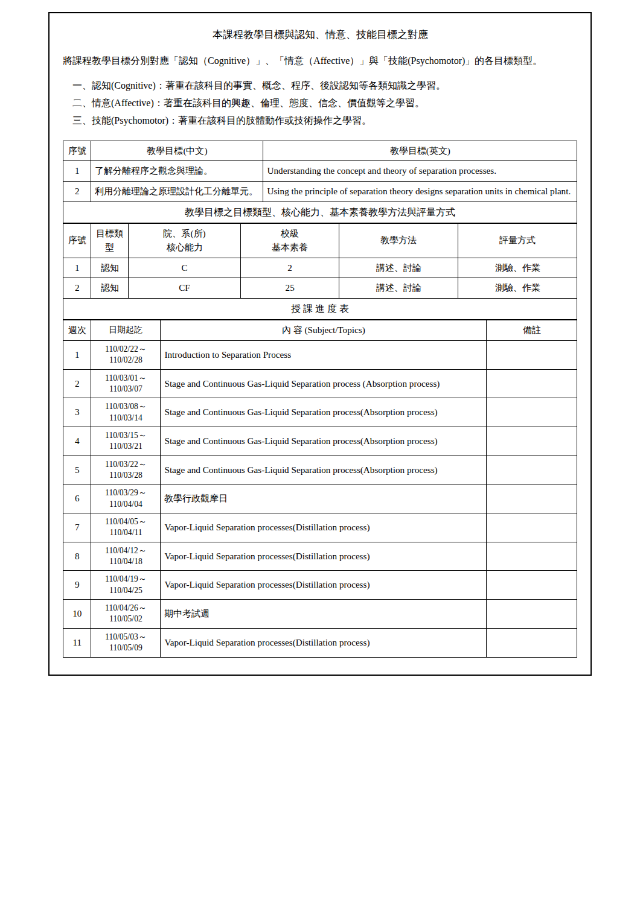本課程教學目標與認知、情意、技能目標之對應
將課程教學目標分別對應「認知（Cognitive）」、「情意（Affective）」與「技能(Psychomotor)」的各目標類型。
一、認知(Cognitive)：著重在該科目的事實、概念、程序、後設認知等各類知識之學習。
二、情意(Affective)：著重在該科目的興趣、倫理、態度、信念、價值觀等之學習。
三、技能(Psychomotor)：著重在該科目的肢體動作或技術操作之學習。
| 序號 | 教學目標(中文) | 教學目標(英文) |
| --- | --- | --- |
| 1 | 了解分離程序之觀念與理論。 | Understanding the concept and theory of separation processes. |
| 2 | 利用分離理論之原理設計化工分離單元。 | Using the principle of separation theory designs separation units in chemical plant. |
| 教學目標之目標類型、核心能力、基本素養教學方法與評量方式 |
| 序號 | 目標類型 | 院、系(所) 核心能力 | 校級 基本素養 | 教學方法 | 評量方式 |
| --- | --- | --- | --- | --- | --- |
| 1 | 認知 | C | 2 | 講述、討論 | 測驗、作業 |
| 2 | 認知 | CF | 25 | 講述、討論 | 測驗、作業 |
| 授 課 進 度 表 |
| 週次 | 日期起訖 | 內 容 (Subject/Topics) | 備註 |
| --- | --- | --- | --- |
| 1 | 110/02/22～ 110/02/28 | Introduction to Separation Process | |
| 2 | 110/03/01～ 110/03/07 | Stage and Continuous Gas-Liquid Separation process (Absorption process) | |
| 3 | 110/03/08～ 110/03/14 | Stage and Continuous Gas-Liquid Separation process(Absorption process) | |
| 4 | 110/03/15～ 110/03/21 | Stage and Continuous Gas-Liquid Separation process(Absorption process) | |
| 5 | 110/03/22～ 110/03/28 | Stage and Continuous Gas-Liquid Separation process(Absorption process) | |
| 6 | 110/03/29～ 110/04/04 | 教學行政觀摩日 | |
| 7 | 110/04/05～ 110/04/11 | Vapor-Liquid Separation processes(Distillation process) | |
| 8 | 110/04/12～ 110/04/18 | Vapor-Liquid Separation processes(Distillation process) | |
| 9 | 110/04/19～ 110/04/25 | Vapor-Liquid Separation processes(Distillation process) | |
| 10 | 110/04/26～ 110/05/02 | 期中考試週 | |
| 11 | 110/05/03～ 110/05/09 | Vapor-Liquid Separation processes(Distillation process) | |